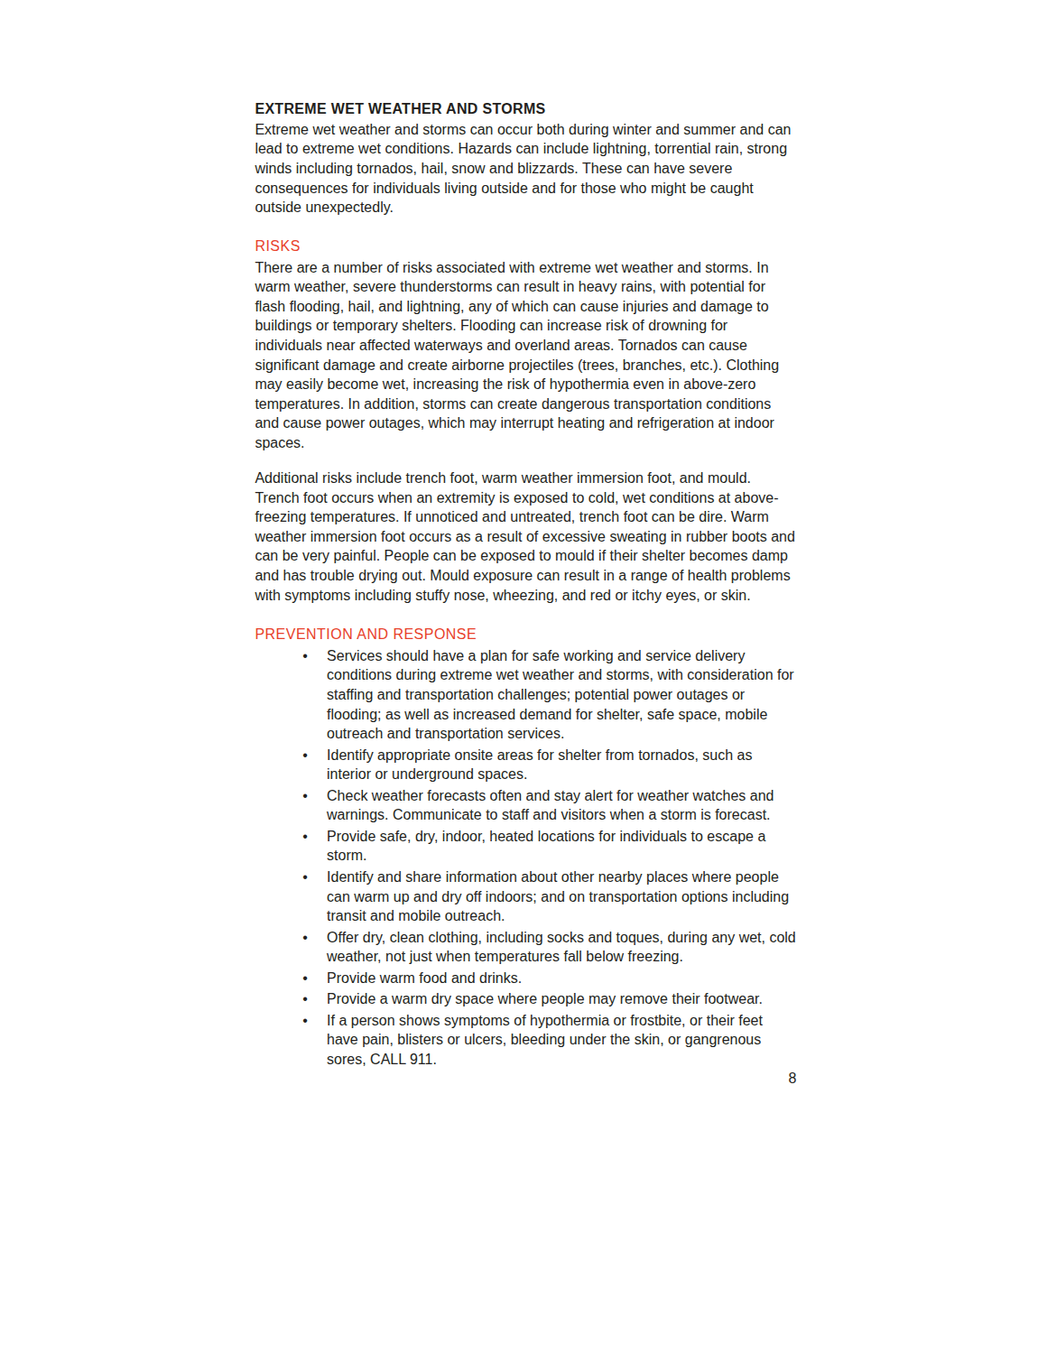Extreme Wet Weather and Storms
Extreme wet weather and storms can occur both during winter and summer and can lead to extreme wet conditions. Hazards can include lightning, torrential rain, strong winds including tornados, hail, snow and blizzards. These can have severe consequences for individuals living outside and for those who might be caught outside unexpectedly.
Risks
There are a number of risks associated with extreme wet weather and storms. In warm weather, severe thunderstorms can result in heavy rains, with potential for flash flooding, hail, and lightning, any of which can cause injuries and damage to buildings or temporary shelters. Flooding can increase risk of drowning for individuals near affected waterways and overland areas. Tornados can cause significant damage and create airborne projectiles (trees, branches, etc.). Clothing may easily become wet, increasing the risk of hypothermia even in above-zero temperatures. In addition, storms can create dangerous transportation conditions and cause power outages, which may interrupt heating and refrigeration at indoor spaces.
Additional risks include trench foot, warm weather immersion foot, and mould. Trench foot occurs when an extremity is exposed to cold, wet conditions at above-freezing temperatures. If unnoticed and untreated, trench foot can be dire. Warm weather immersion foot occurs as a result of excessive sweating in rubber boots and can be very painful. People can be exposed to mould if their shelter becomes damp and has trouble drying out. Mould exposure can result in a range of health problems with symptoms including stuffy nose, wheezing, and red or itchy eyes, or skin.
Prevention and Response
Services should have a plan for safe working and service delivery conditions during extreme wet weather and storms, with consideration for staffing and transportation challenges; potential power outages or flooding; as well as increased demand for shelter, safe space, mobile outreach and transportation services.
Identify appropriate onsite areas for shelter from tornados, such as interior or underground spaces.
Check weather forecasts often and stay alert for weather watches and warnings. Communicate to staff and visitors when a storm is forecast.
Provide safe, dry, indoor, heated locations for individuals to escape a storm.
Identify and share information about other nearby places where people can warm up and dry off indoors; and on transportation options including transit and mobile outreach.
Offer dry, clean clothing, including socks and toques, during any wet, cold weather, not just when temperatures fall below freezing.
Provide warm food and drinks.
Provide a warm dry space where people may remove their footwear.
If a person shows symptoms of hypothermia or frostbite, or their feet have pain, blisters or ulcers, bleeding under the skin, or gangrenous sores, CALL 911.
8